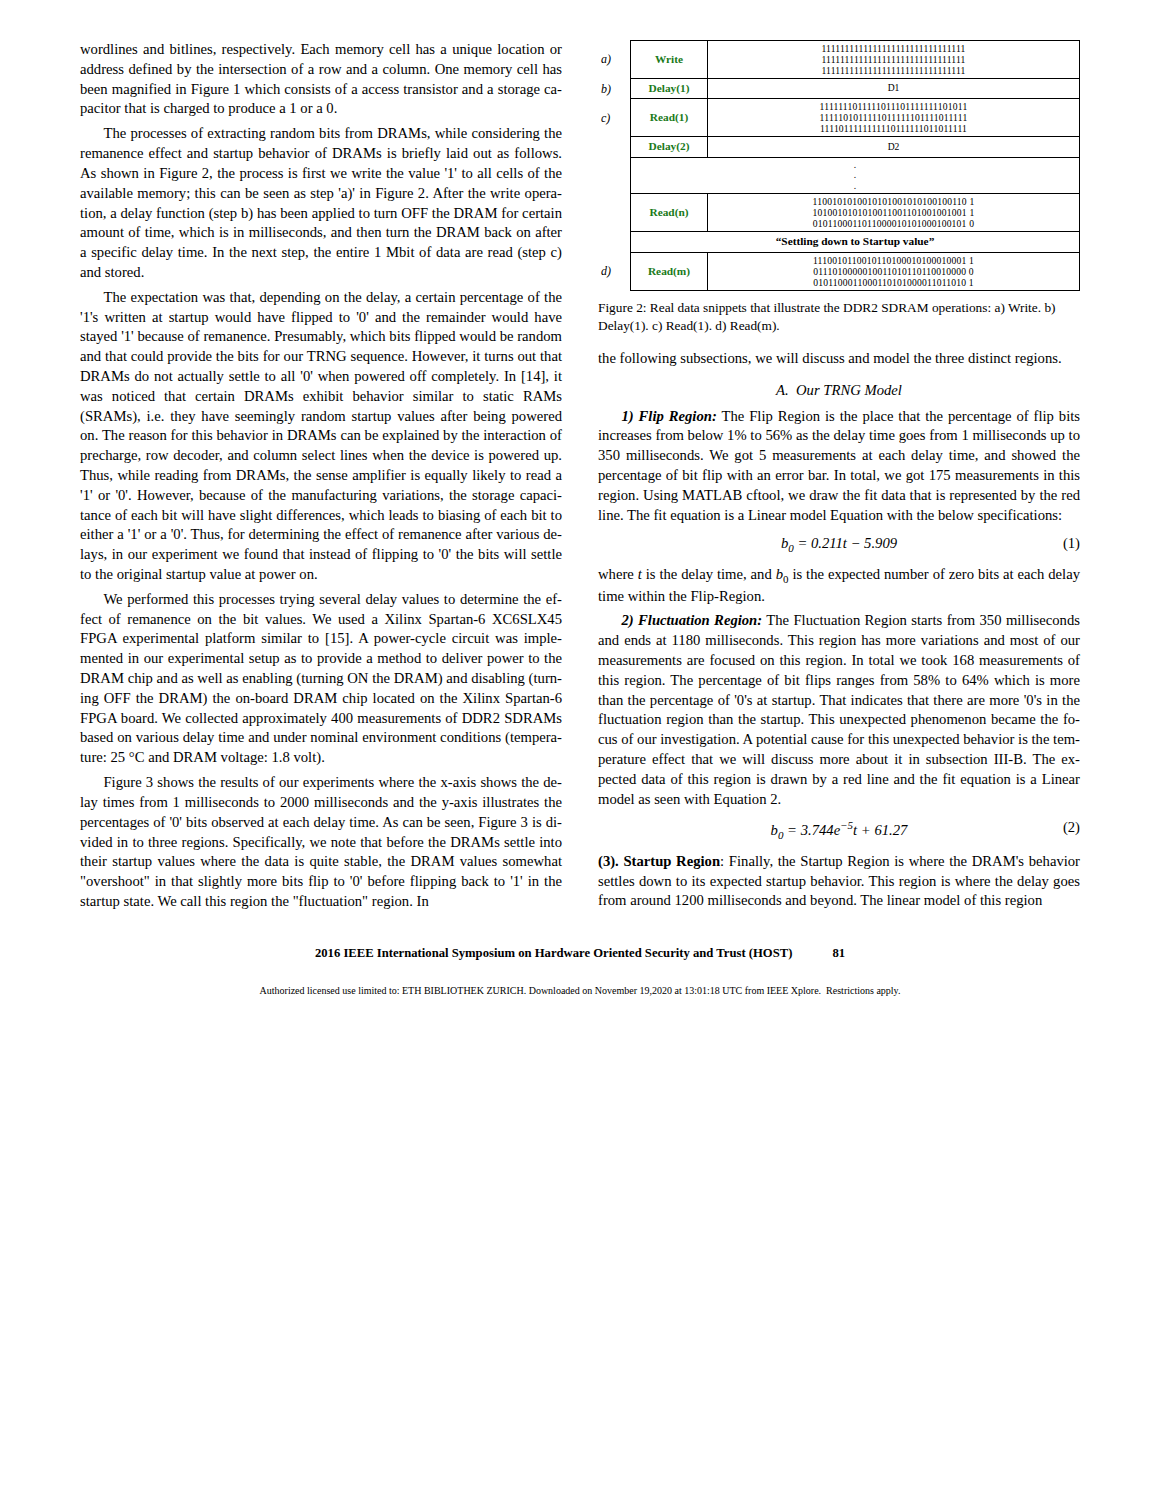wordlines and bitlines, respectively. Each memory cell has a unique location or address defined by the intersection of a row and a column. One memory cell has been magnified in Figure 1 which consists of a access transistor and a storage capacitor that is charged to produce a 1 or a 0.
The processes of extracting random bits from DRAMs, while considering the remanence effect and startup behavior of DRAMs is briefly laid out as follows. As shown in Figure 2, the process is first we write the value '1' to all cells of the available memory; this can be seen as step 'a)' in Figure 2. After the write operation, a delay function (step b) has been applied to turn OFF the DRAM for certain amount of time, which is in milliseconds, and then turn the DRAM back on after a specific delay time. In the next step, the entire 1 Mbit of data are read (step c) and stored.
The expectation was that, depending on the delay, a certain percentage of the '1's written at startup would have flipped to '0' and the remainder would have stayed '1' because of remanence. Presumably, which bits flipped would be random and that could provide the bits for our TRNG sequence. However, it turns out that DRAMs do not actually settle to all '0' when powered off completely. In [14], it was noticed that certain DRAMs exhibit behavior similar to static RAMs (SRAMs), i.e. they have seemingly random startup values after being powered on. The reason for this behavior in DRAMs can be explained by the interaction of precharge, row decoder, and column select lines when the device is powered up. Thus, while reading from DRAMs, the sense amplifier is equally likely to read a '1' or '0'. However, because of the manufacturing variations, the storage capacitance of each bit will have slight differences, which leads to biasing of each bit to either a '1' or a '0'. Thus, for determining the effect of remanence after various delays, in our experiment we found that instead of flipping to '0' the bits will settle to the original startup value at power on.
We performed this processes trying several delay values to determine the effect of remanence on the bit values. We used a Xilinx Spartan-6 XC6SLX45 FPGA experimental platform similar to [15]. A power-cycle circuit was implemented in our experimental setup as to provide a method to deliver power to the DRAM chip and as well as enabling (turning ON the DRAM) and disabling (turning OFF the DRAM) the on-board DRAM chip located on the Xilinx Spartan-6 FPGA board. We collected approximately 400 measurements of DDR2 SDRAMs based on various delay time and under nominal environment conditions (temperature: 25 °C and DRAM voltage: 1.8 volt).
Figure 3 shows the results of our experiments where the x-axis shows the delay times from 1 milliseconds to 2000 milliseconds and the y-axis illustrates the percentages of '0' bits observed at each delay time. As can be seen, Figure 3 is divided in to three regions. Specifically, we note that before the DRAMs settle into their startup values where the data is quite stable, the DRAM values somewhat "overshoot" in that slightly more bits flip to '0' before flipping back to '1' in the startup state. We call this region the "fluctuation" region. In
| a) | Write | 1111111111111111111111111111111 1111111111111111111111111111111 1111111111111111111111111111111 |
| b) | Delay(1) | D1 |
| c) | Read(1) | 1111111011111011101111111101011 1111101011111011111101111011111 1111011111111110111111011011111 |
| | Delay(2) | D2 |
| | . . . |
| | Read(n) | 1100101010010101001010100100110 1 1010010101010011001101001001001 1 0101100011011000010101000100101 0 |
| | “Settling down to Startup value” |
| d) | Read(m) | 1110010110010110100010100010001 1 0111010000010011010110110010000 0 0101100011000110101000011011010 1 |
Figure 2: Real data snippets that illustrate the DDR2 SDRAM operations: a) Write. b) Delay(1). c) Read(1). d) Read(m).
the following subsections, we will discuss and model the three distinct regions.
A. Our TRNG Model
1) Flip Region: The Flip Region is the place that the percentage of flip bits increases from below 1% to 56% as the delay time goes from 1 milliseconds up to 350 milliseconds. We got 5 measurements at each delay time, and showed the percentage of bit flip with an error bar. In total, we got 175 measurements in this region. Using MATLAB cftool, we draw the fit data that is represented by the red line. The fit equation is a Linear model Equation with the below specifications:
b0 = 0.211t − 5.909 (1)
where t is the delay time, and b0 is the expected number of zero bits at each delay time within the Flip-Region.
2) Fluctuation Region: The Fluctuation Region starts from 350 milliseconds and ends at 1180 milliseconds. This region has more variations and most of our measurements are focused on this region. In total we took 168 measurements of this region. The percentage of bit flips ranges from 58% to 64% which is more than the percentage of '0's at startup. That indicates that there are more '0's in the fluctuation region than the startup. This unexpected phenomenon became the focus of our investigation. A potential cause for this unexpected behavior is the temperature effect that we will discuss more about it in subsection III-B. The expected data of this region is drawn by a red line and the fit equation is a Linear model as seen with Equation 2.
b0 = 3.744e−5t + 61.27 (2)
(3). Startup Region: Finally, the Startup Region is where the DRAM's behavior settles down to its expected startup behavior. This region is where the delay goes from around 1200 milliseconds and beyond. The linear model of this region
2016 IEEE International Symposium on Hardware Oriented Security and Trust (HOST) 81
Authorized licensed use limited to: ETH BIBLIOTHEK ZURICH. Downloaded on November 19,2020 at 13:01:18 UTC from IEEE Xplore. Restrictions apply.